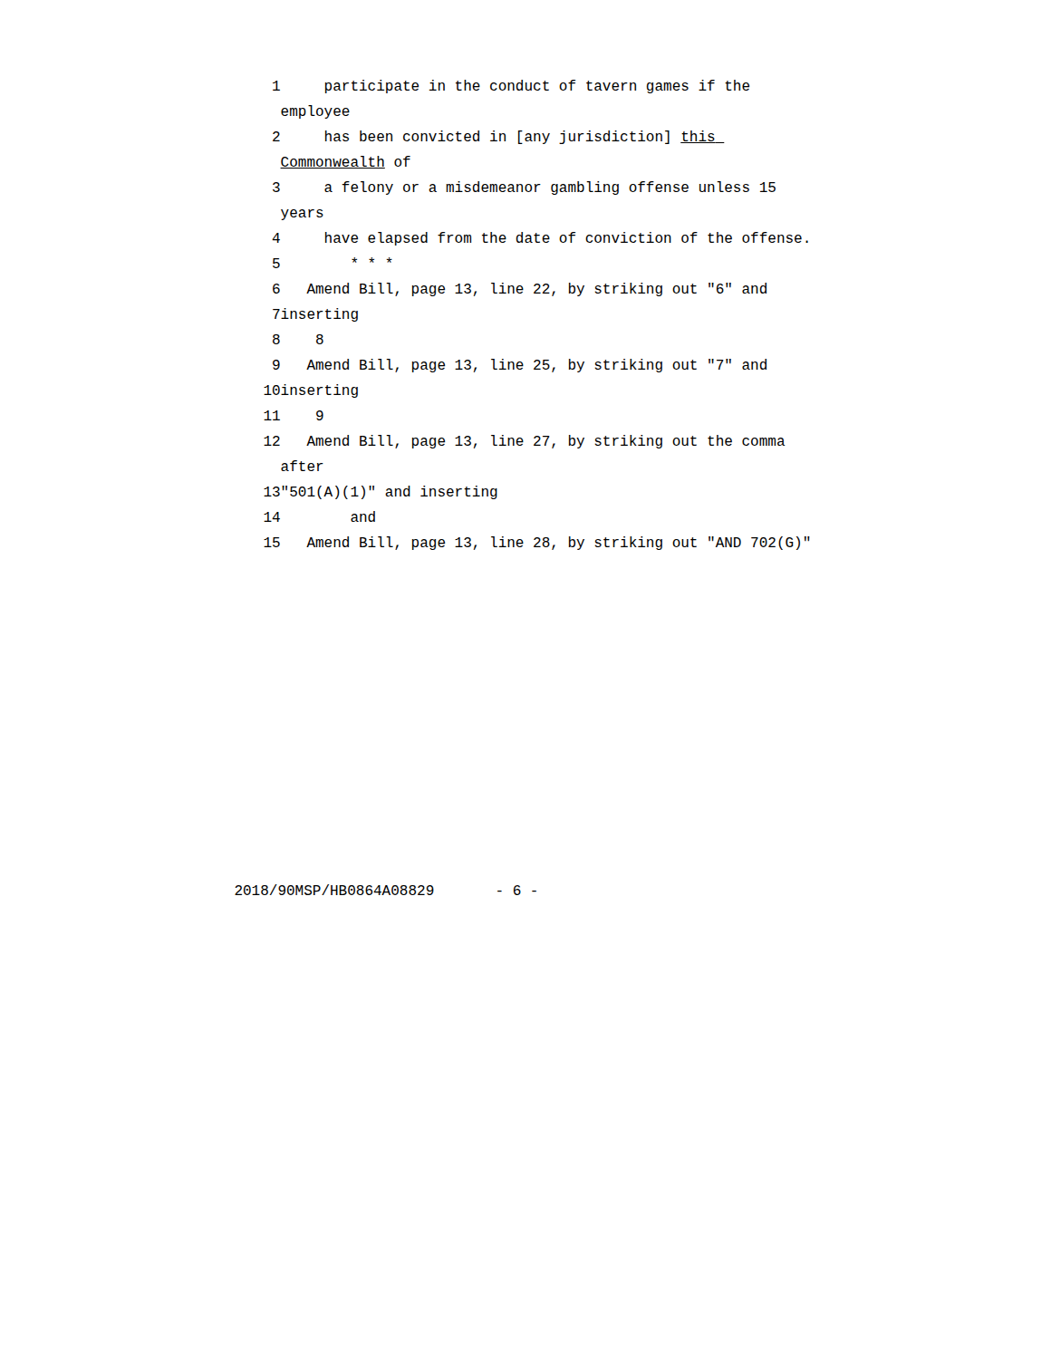| 1 | participate in the conduct of tavern games if the employee |
| 2 | has been convicted in [any jurisdiction] this Commonwealth of |
| 3 | a felony or a misdemeanor gambling offense unless 15 years |
| 4 | have elapsed from the date of conviction of the offense. |
| 5 | * * * |
| 6 | Amend Bill, page 13, line 22, by striking out "6" and |
| 7 | inserting |
| 8 | 8 |
| 9 | Amend Bill, page 13, line 25, by striking out "7" and |
| 10 | inserting |
| 11 | 9 |
| 12 | Amend Bill, page 13, line 27, by striking out the comma after |
| 13 | "501(A)(1)" and inserting |
| 14 | and |
| 15 | Amend Bill, page 13, line 28, by striking out "AND 702(G)" |
2018/90MSP/HB0864A08829 - 6 -